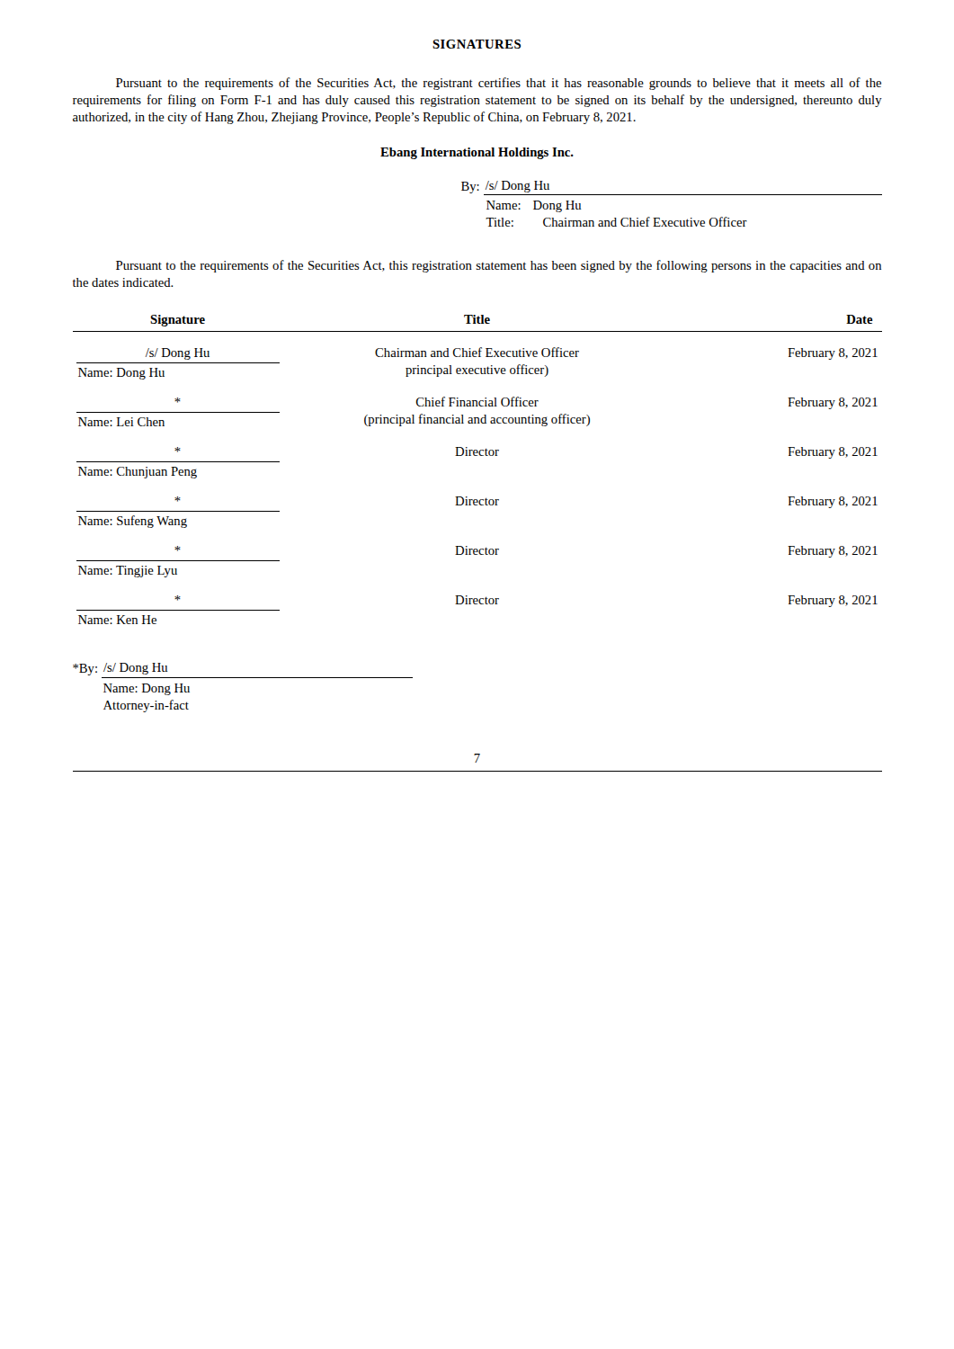SIGNATURES
Pursuant to the requirements of the Securities Act, the registrant certifies that it has reasonable grounds to believe that it meets all of the requirements for filing on Form F-1 and has duly caused this registration statement to be signed on its behalf by the undersigned, thereunto duly authorized, in the city of Hang Zhou, Zhejiang Province, People’s Republic of China, on February 8, 2021.
Ebang International Holdings Inc.
By: /s/ Dong Hu
Name: Dong Hu
Title: Chairman and Chief Executive Officer
Pursuant to the requirements of the Securities Act, this registration statement has been signed by the following persons in the capacities and on the dates indicated.
| Signature | Title | Date |
| --- | --- | --- |
| /s/ Dong Hu Name: Dong Hu | Chairman and Chief Executive Officer principal executive officer) | February 8, 2021 |
| * Name: Lei Chen | Chief Financial Officer (principal financial and accounting officer) | February 8, 2021 |
| * Name: Chunjuan Peng | Director | February 8, 2021 |
| * Name: Sufeng Wang | Director | February 8, 2021 |
| * Name: Tingjie Lyu | Director | February 8, 2021 |
| * Name: Ken He | Director | February 8, 2021 |
*By: /s/ Dong Hu
Name: Dong Hu
Attorney-in-fact
7